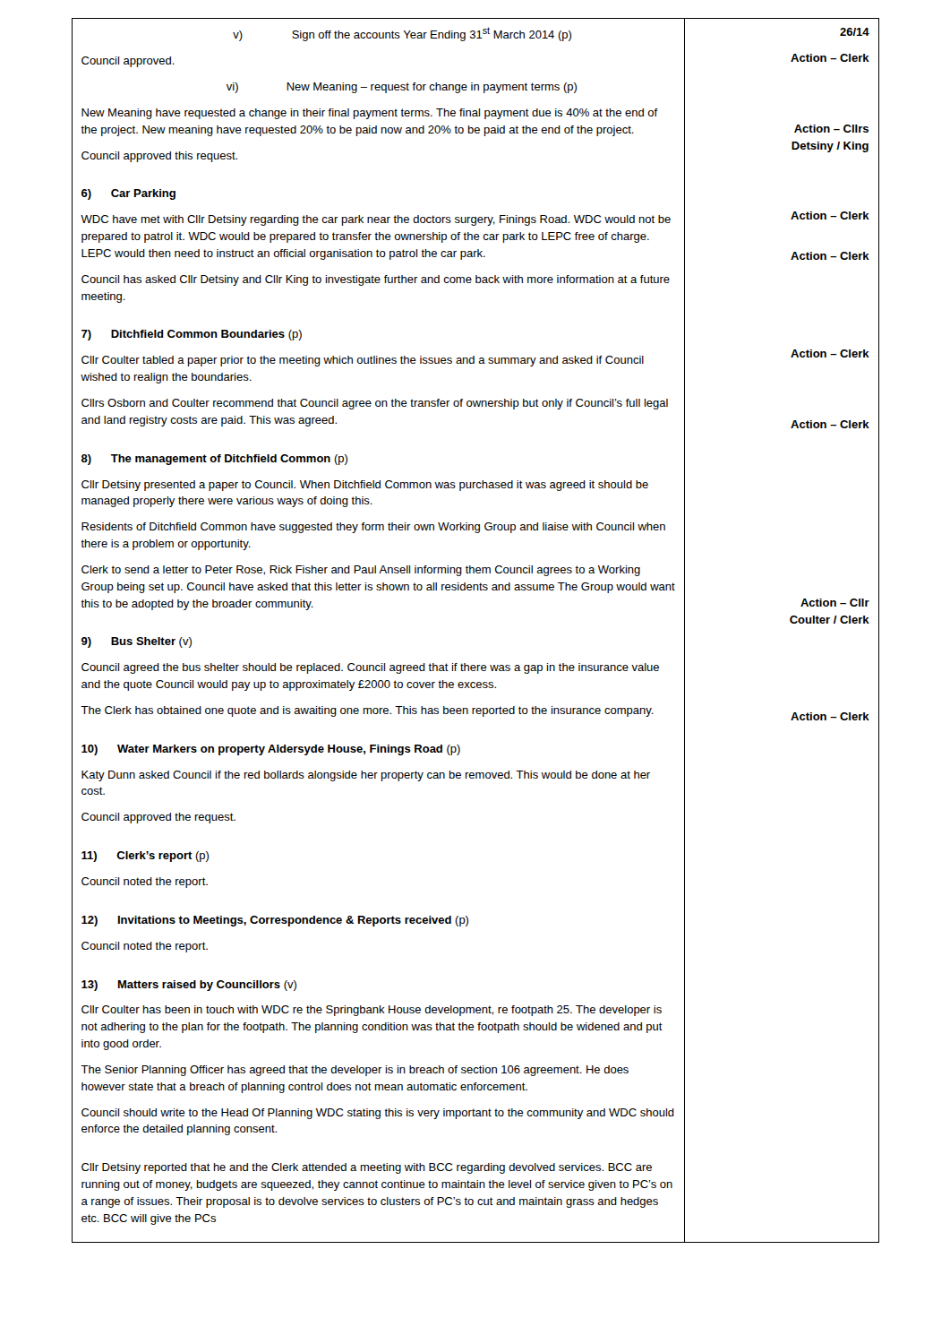| v) Sign off the accounts Year Ending 31 st March 2014 (p) Council approved. vi) New Meaning – request for change in payment terms (p) New Meaning have requested a change in their final payment terms. The final payment due is 40% at the end of the project. New meaning have requested 20% to be paid now and 20% to be paid at the end of the project. Council approved this request. 6) Car Parking WDC have met with Cllr Detsiny regarding the car park near the doctors surgery, Finings Road. WDC would not be prepared to patrol it. WDC would be prepared to transfer the ownership of the car park to LEPC free of charge. LEPC would then need to instruct an official organisation to patrol the car park. Council has asked Cllr Detsiny and Cllr King to investigate further and come back with more information at a future meeting. 7) Ditchfield Common Boundaries (p) Cllr Coulter tabled a paper prior to the meeting which outlines the issues and a summary and asked if Council wished to realign the boundaries. Cllrs Osborn and Coulter recommend that Council agree on the transfer of ownership but only if Council’s full legal and land registry costs are paid. This was agreed. 8) The management of Ditchfield Common (p) Cllr Detsiny presented a paper to Council. When Ditchfield Common was purchased it was agreed it should be managed properly there were various ways of doing this. Residents of Ditchfield Common have suggested they form their own Working Group and liaise with Council when there is a problem or opportunity. Clerk to send a letter to Peter Rose, Rick Fisher and Paul Ansell informing them Council agrees to a Working Group being set up. Council have asked that this letter is shown to all residents and assume The Group would want this to be adopted by the broader community. 9) Bus Shelter (v) Council agreed the bus shelter should be replaced. Council agreed that if there was a gap in the insurance value and the quote Council would pay up to approximately £2000 to cover the excess. The Clerk has obtained one quote and is awaiting one more. This has been reported to the insurance company. 10) Water Markers on property Aldersyde House, Finings Road (p) Katy Dunn asked Council if the red bollards alongside her property can be removed. This would be done at her cost. Council approved the request. 11) Clerk’s report (p) Council noted the report. 12) Invitations to Meetings, Correspondence & Reports received (p) Council noted the report. 13) Matters raised by Councillors (v) Cllr Coulter has been in touch with WDC re the Springbank House development, re footpath 25. The developer is not adhering to the plan for the footpath. The planning condition was that the footpath should be widened and put into good order. The Senior Planning Officer has agreed that the developer is in breach of section 106 agreement. He does however state that a breach of planning control does not mean automatic enforcement. Council should write to the Head Of Planning WDC stating this is very important to the community and WDC should enforce the detailed planning consent. Cllr Detsiny reported that he and the Clerk attended a meeting with BCC regarding devolved services. BCC are running out of money, budgets are squeezed, they cannot continue to maintain the level of service given to PC’s on a range of issues. Their proposal is to devolve services to clusters of PC’s to cut and maintain grass and hedges etc. BCC will give the PCs | 26/14 Action – Clerk Action – Cllrs Detsiny / King Action – Clerk Action – Clerk Action – Clerk Action – Clerk Action – Cllr Coulter / Clerk Action – Clerk |